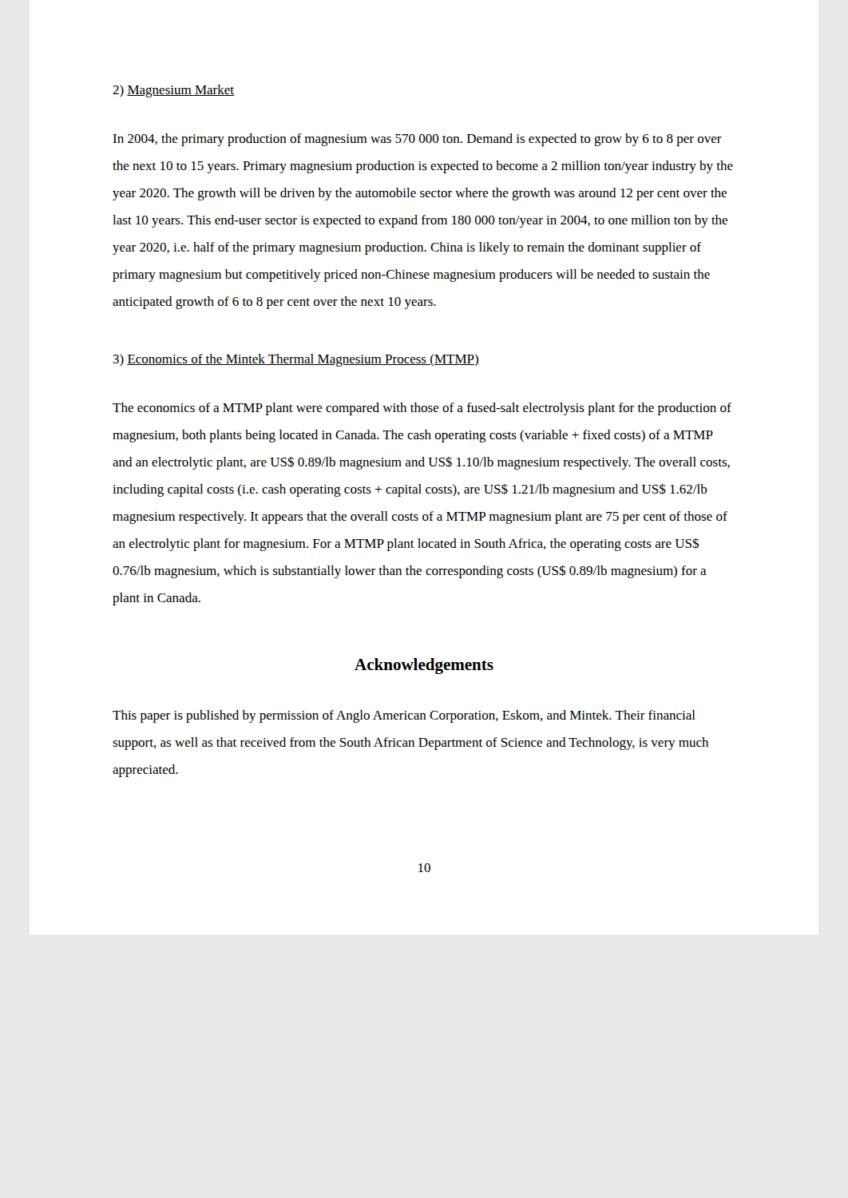2) Magnesium Market
In 2004, the primary production of magnesium was 570 000 ton. Demand is expected to grow by 6 to 8 per over the next 10 to 15 years. Primary magnesium production is expected to become a 2 million ton/year industry by the year 2020. The growth will be driven by the automobile sector where the growth was around 12 per cent over the last 10 years. This end-user sector is expected to expand from 180 000 ton/year in 2004, to one million ton by the year 2020, i.e. half of the primary magnesium production. China is likely to remain the dominant supplier of primary magnesium but competitively priced non-Chinese magnesium producers will be needed to sustain the anticipated growth of 6 to 8 per cent over the next 10 years.
3) Economics of the Mintek Thermal Magnesium Process (MTMP)
The economics of a MTMP plant were compared with those of a fused-salt electrolysis plant for the production of magnesium, both plants being located in Canada. The cash operating costs (variable + fixed costs) of a MTMP and an electrolytic plant, are US$ 0.89/lb magnesium and US$ 1.10/lb magnesium respectively. The overall costs, including capital costs (i.e. cash operating costs + capital costs), are US$ 1.21/lb magnesium and US$ 1.62/lb magnesium respectively. It appears that the overall costs of a MTMP magnesium plant are 75 per cent of those of an electrolytic plant for magnesium. For a MTMP plant located in South Africa, the operating costs are US$ 0.76/lb magnesium, which is substantially lower than the corresponding costs (US$ 0.89/lb magnesium) for a plant in Canada.
Acknowledgements
This paper is published by permission of Anglo American Corporation, Eskom, and Mintek. Their financial support, as well as that received from the South African Department of Science and Technology, is very much appreciated.
10